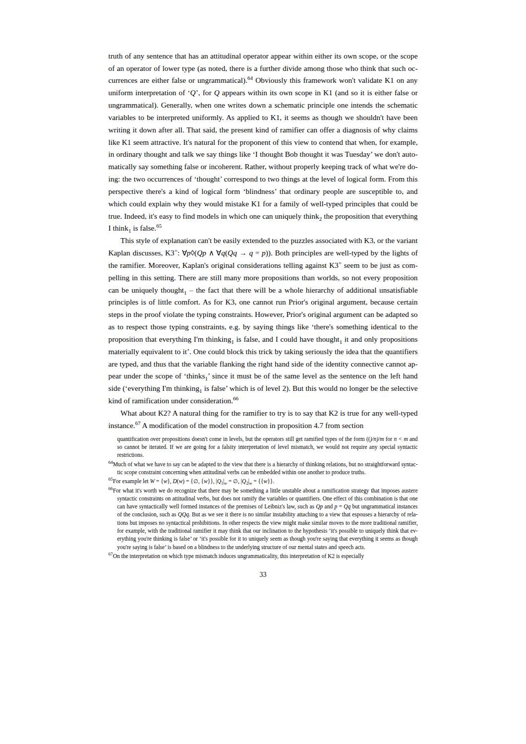truth of any sentence that has an attitudinal operator appear within either its own scope, or the scope of an operator of lower type (as noted, there is a further divide among those who think that such occurrences are either false or ungrammatical).64 Obviously this framework won't validate K1 on any uniform interpretation of ‘Q’, for Q appears within its own scope in K1 (and so it is either false or ungrammatical). Generally, when one writes down a schematic principle one intends the schematic variables to be interpreted uniformly. As applied to K1, it seems as though we shouldn't have been writing it down after all. That said, the present kind of ramifier can offer a diagnosis of why claims like K1 seem attractive. It's natural for the proponent of this view to contend that when, for example, in ordinary thought and talk we say things like ‘I thought Bob thought it was Tuesday’ we don't automatically say something false or incoherent. Rather, without properly keeping track of what we're doing: the two occurrences of ‘thought’ correspond to two things at the level of logical form. From this perspective there's a kind of logical form ‘blindness’ that ordinary people are susceptible to, and which could explain why they would mistake K1 for a family of well-typed principles that could be true. Indeed, it's easy to find models in which one can uniquely think2 the proposition that everything I think1 is false.65
This style of explanation can't be easily extended to the puzzles associated with K3, or the variant Kaplan discusses, K3=: ∀p◊(Qp ∧ ∀q(Qq → q = p)). Both principles are well-typed by the lights of the ramifier. Moreover, Kaplan's original considerations telling against K3= seem to be just as compelling in this setting. There are still many more propositions than worlds, so not every proposition can be uniquely thought1 – the fact that there will be a whole hierarchy of additional unsatisfiable principles is of little comfort. As for K3, one cannot run Prior's original argument, because certain steps in the proof violate the typing constraints. However, Prior's original argument can be adapted so as to respect those typing constraints, e.g. by saying things like ‘there's something identical to the proposition that everything I'm thinking1 is false, and I could have thought1 it and only propositions materially equivalent to it’. One could block this trick by taking seriously the idea that the quantifiers are typed, and thus that the variable flanking the right hand side of the identity connective cannot appear under the scope of ‘thinks1’ since it must be of the same level as the sentence on the left hand side (‘everything I'm thinking1 is false’ which is of level 2). But this would no longer be the selective kind of ramification under consideration.66
What about K2? A natural thing for the ramifier to try is to say that K2 is true for any well-typed instance.67 A modification of the model construction in proposition 4.7 from section
quantification over propositions doesn't come in levels, but the operators still get ramified types of the form (()/n)/m for n < m and so cannot be iterated. If we are going for a falsity interpretation of level mismatch, we would not require any special syntactic restrictions.
64Much of what we have to say can be adapted to the view that there is a hierarchy of thinking relations, but no straightforward syntactic scope constraint concerning when attitudinal verbs can be embedded within one another to produce truths.
65For example let W = {w}, D(w) = {∅, {w}}, |Q 1|w = ∅, |Q 2|w = {{w}}.
66For what it's worth we do recognize that there may be something a little unstable about a ramification strategy that imposes austere syntactic constraints on attitudinal verbs, but does not ramify the variables or quantifiers. One effect of this combination is that one can have syntactically well formed instances of the premises of Leibniz's law, such as Qp and p = Qq but ungrammatical instances of the conclusion, such as QQq. But as we see it there is no similar instability attaching to a view that espouses a hierarchy of relations but imposes no syntactical prohibitions. In other respects the view might make similar moves to the more traditional ramifier, for example, with the traditional ramifier it may think that our inclination to the hypothesis ‘it's possible to uniquely think that everything you're thinking is false’ or ‘it's possible for it to uniquely seem as though you're saying that everything it seems as though you're saying is false’ is based on a blindness to the underlying structure of our mental states and speech acts.
67On the interpretation on which type mismatch induces ungrammaticality, this interpretation of K2 is especially
33